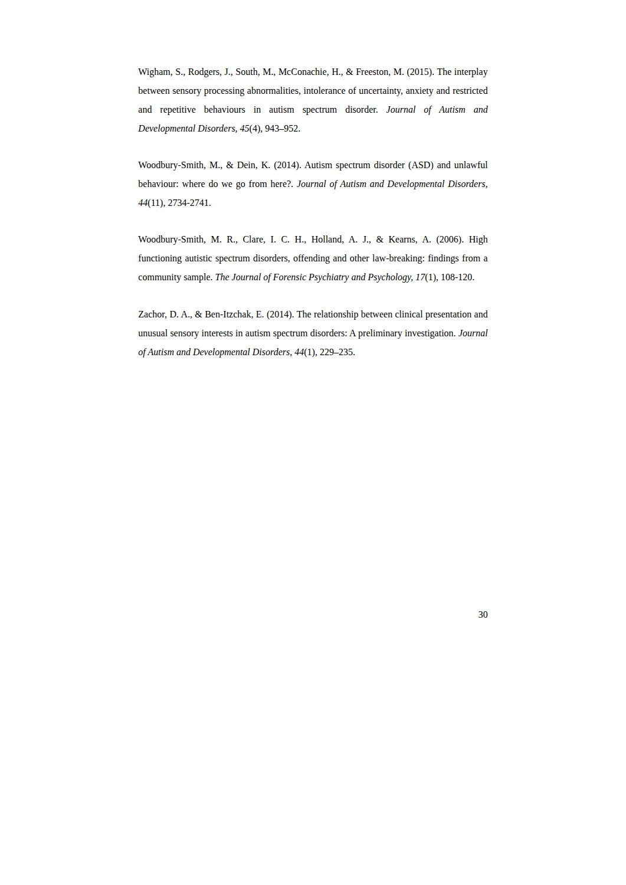Wigham, S., Rodgers, J., South, M., McConachie, H., & Freeston, M. (2015). The interplay between sensory processing abnormalities, intolerance of uncertainty, anxiety and restricted and repetitive behaviours in autism spectrum disorder. Journal of Autism and Developmental Disorders, 45(4), 943–952.
Woodbury-Smith, M., & Dein, K. (2014). Autism spectrum disorder (ASD) and unlawful behaviour: where do we go from here?. Journal of Autism and Developmental Disorders, 44(11), 2734-2741.
Woodbury-Smith, M. R., Clare, I. C. H., Holland, A. J., & Kearns, A. (2006). High functioning autistic spectrum disorders, offending and other law-breaking: findings from a community sample. The Journal of Forensic Psychiatry and Psychology, 17(1), 108-120.
Zachor, D. A., & Ben-Itzchak, E. (2014). The relationship between clinical presentation and unusual sensory interests in autism spectrum disorders: A preliminary investigation. Journal of Autism and Developmental Disorders, 44(1), 229–235.
30